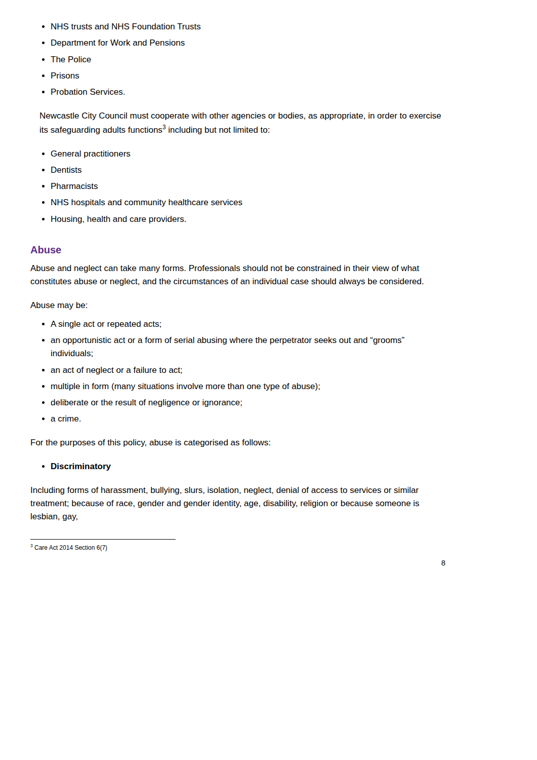NHS trusts and NHS Foundation Trusts
Department for Work and Pensions
The Police
Prisons
Probation Services.
Newcastle City Council must cooperate with other agencies or bodies, as appropriate, in order to exercise its safeguarding adults functions3 including but not limited to:
General practitioners
Dentists
Pharmacists
NHS hospitals and community healthcare services
Housing, health and care providers.
Abuse
Abuse and neglect can take many forms. Professionals should not be constrained in their view of what constitutes abuse or neglect, and the circumstances of an individual case should always be considered.
Abuse may be:
A single act or repeated acts;
an opportunistic act or a form of serial abusing where the perpetrator seeks out and “grooms” individuals;
an act of neglect or a failure to act;
multiple in form (many situations involve more than one type of abuse);
deliberate or the result of negligence or ignorance;
a crime.
For the purposes of this policy, abuse is categorised as follows:
Discriminatory
Including forms of harassment, bullying, slurs, isolation, neglect, denial of access to services or similar treatment; because of race, gender and gender identity, age, disability, religion or because someone is lesbian, gay,
3 Care Act 2014 Section 6(7)
8